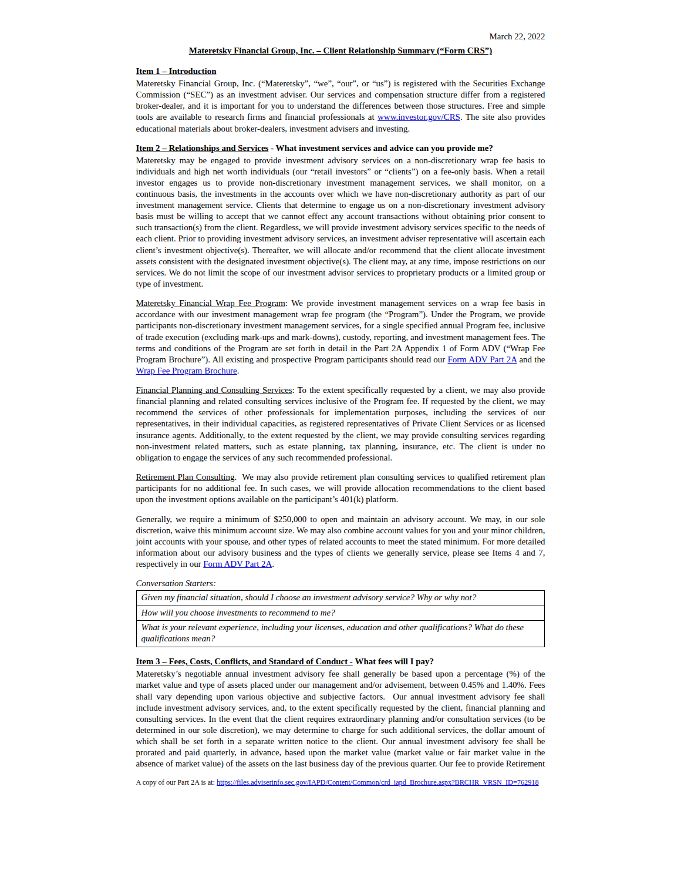March 22, 2022
Materetsky Financial Group, Inc. – Client Relationship Summary (“Form CRS”)
Item 1 – Introduction
Materetsky Financial Group, Inc. (“Materetsky”, “we”, “our”, or “us”) is registered with the Securities Exchange Commission (“SEC”) as an investment adviser. Our services and compensation structure differ from a registered broker-dealer, and it is important for you to understand the differences between those structures. Free and simple tools are available to research firms and financial professionals at www.investor.gov/CRS. The site also provides educational materials about broker-dealers, investment advisers and investing.
Item 2 – Relationships and Services - What investment services and advice can you provide me?
Materetsky may be engaged to provide investment advisory services on a non-discretionary wrap fee basis to individuals and high net worth individuals (our “retail investors” or “clients”) on a fee-only basis. When a retail investor engages us to provide non-discretionary investment management services, we shall monitor, on a continuous basis, the investments in the accounts over which we have non-discretionary authority as part of our investment management service. Clients that determine to engage us on a non-discretionary investment advisory basis must be willing to accept that we cannot effect any account transactions without obtaining prior consent to such transaction(s) from the client. Regardless, we will provide investment advisory services specific to the needs of each client. Prior to providing investment advisory services, an investment adviser representative will ascertain each client’s investment objective(s). Thereafter, we will allocate and/or recommend that the client allocate investment assets consistent with the designated investment objective(s). The client may, at any time, impose restrictions on our services. We do not limit the scope of our investment advisor services to proprietary products or a limited group or type of investment.
Materetsky Financial Wrap Fee Program: We provide investment management services on a wrap fee basis in accordance with our investment management wrap fee program (the “Program”). Under the Program, we provide participants non-discretionary investment management services, for a single specified annual Program fee, inclusive of trade execution (excluding mark-ups and mark-downs), custody, reporting, and investment management fees. The terms and conditions of the Program are set forth in detail in the Part 2A Appendix 1 of Form ADV (“Wrap Fee Program Brochure”). All existing and prospective Program participants should read our Form ADV Part 2A and the Wrap Fee Program Brochure.
Financial Planning and Consulting Services: To the extent specifically requested by a client, we may also provide financial planning and related consulting services inclusive of the Program fee. If requested by the client, we may recommend the services of other professionals for implementation purposes, including the services of our representatives, in their individual capacities, as registered representatives of Private Client Services or as licensed insurance agents. Additionally, to the extent requested by the client, we may provide consulting services regarding non-investment related matters, such as estate planning, tax planning, insurance, etc. The client is under no obligation to engage the services of any such recommended professional.
Retirement Plan Consulting. We may also provide retirement plan consulting services to qualified retirement plan participants for no additional fee. In such cases, we will provide allocation recommendations to the client based upon the investment options available on the participant’s 401(k) platform.
Generally, we require a minimum of $250,000 to open and maintain an advisory account. We may, in our sole discretion, waive this minimum account size. We may also combine account values for you and your minor children, joint accounts with your spouse, and other types of related accounts to meet the stated minimum. For more detailed information about our advisory business and the types of clients we generally service, please see Items 4 and 7, respectively in our Form ADV Part 2A.
Conversation Starters:
| Given my financial situation, should I choose an investment advisory service? Why or why not? |
| How will you choose investments to recommend to me? |
| What is your relevant experience, including your licenses, education and other qualifications? What do these qualifications mean? |
Item 3 – Fees, Costs, Conflicts, and Standard of Conduct - What fees will I pay?
Materetsky’s negotiable annual investment advisory fee shall generally be based upon a percentage (%) of the market value and type of assets placed under our management and/or advisement, between 0.45% and 1.40%. Fees shall vary depending upon various objective and subjective factors. Our annual investment advisory fee shall include investment advisory services, and, to the extent specifically requested by the client, financial planning and consulting services. In the event that the client requires extraordinary planning and/or consultation services (to be determined in our sole discretion), we may determine to charge for such additional services, the dollar amount of which shall be set forth in a separate written notice to the client. Our annual investment advisory fee shall be prorated and paid quarterly, in advance, based upon the market value (market value or fair market value in the absence of market value) of the assets on the last business day of the previous quarter. Our fee to provide Retirement
A copy of our Part 2A is at: https://files.adviserinfo.sec.gov/IAPD/Content/Common/crd_iapd_Brochure.aspx?BRCHR_VRSN_ID=762918